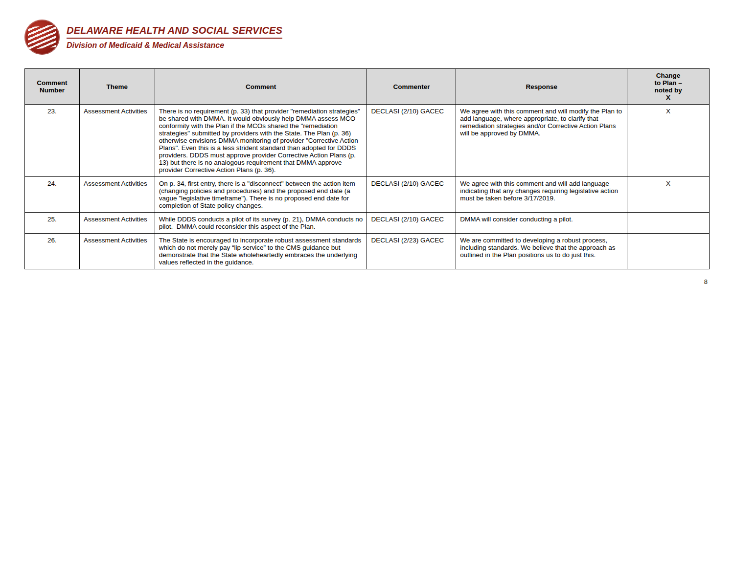DELAWARE HEALTH AND SOCIAL SERVICES
Division of Medicaid & Medical Assistance
| Comment Number | Theme | Comment | Commenter | Response | Change to Plan – noted by X |
| --- | --- | --- | --- | --- | --- |
| 23. | Assessment Activities | There is no requirement (p. 33) that provider "remediation strategies" be shared with DMMA. It would obviously help DMMA assess MCO conformity with the Plan if the MCOs shared the "remediation strategies" submitted by providers with the State. The Plan (p. 36) otherwise envisions DMMA monitoring of provider "Corrective Action Plans". Even this is a less strident standard than adopted for DDDS providers. DDDS must approve provider Corrective Action Plans (p. 13) but there is no analogous requirement that DMMA approve provider Corrective Action Plans (p. 36). | DECLASI (2/10) GACEC | We agree with this comment and will modify the Plan to add language, where appropriate, to clarify that remediation strategies and/or Corrective Action Plans will be approved by DMMA. | X |
| 24. | Assessment Activities | On p. 34, first entry, there is a "disconnect" between the action item (changing policies and procedures) and the proposed end date (a vague "legislative timeframe"). There is no proposed end date for completion of State policy changes. | DECLASI (2/10) GACEC | We agree with this comment and will add language indicating that any changes requiring legislative action must be taken before 3/17/2019. | X |
| 25. | Assessment Activities | While DDDS conducts a pilot of its survey (p. 21), DMMA conducts no pilot. DMMA could reconsider this aspect of the Plan. | DECLASI (2/10) GACEC | DMMA will consider conducting a pilot. | |
| 26. | Assessment Activities | The State is encouraged to incorporate robust assessment standards which do not merely pay “lip service” to the CMS guidance but demonstrate that the State wholeheartedly embraces the underlying values reflected in the guidance. | DECLASI (2/23) GACEC | We are committed to developing a robust process, including standards. We believe that the approach as outlined in the Plan positions us to do just this. | |
8